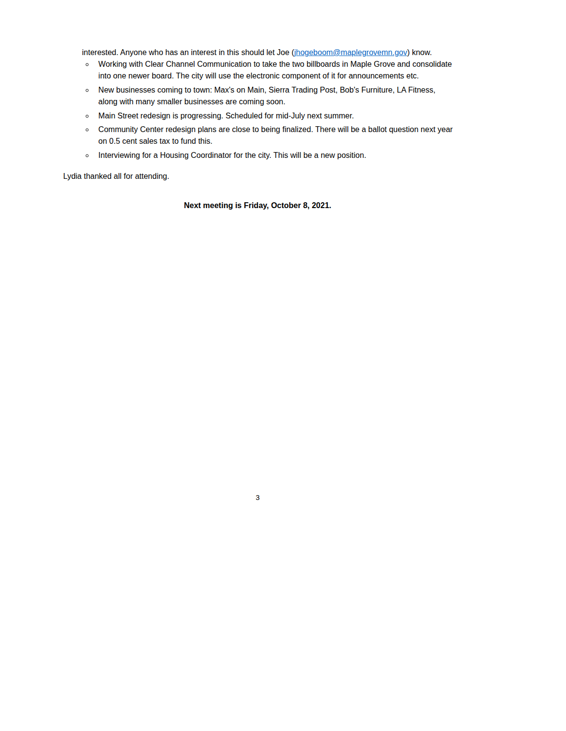interested. Anyone who has an interest in this should let Joe (jhogeboom@maplegrovemn.gov) know.
Working with Clear Channel Communication to take the two billboards in Maple Grove and consolidate into one newer board. The city will use the electronic component of it for announcements etc.
New businesses coming to town: Max's on Main, Sierra Trading Post, Bob's Furniture, LA Fitness, along with many smaller businesses are coming soon.
Main Street redesign is progressing. Scheduled for mid-July next summer.
Community Center redesign plans are close to being finalized. There will be a ballot question next year on 0.5 cent sales tax to fund this.
Interviewing for a Housing Coordinator for the city. This will be a new position.
Lydia thanked all for attending.
Next meeting is Friday, October 8, 2021.
3